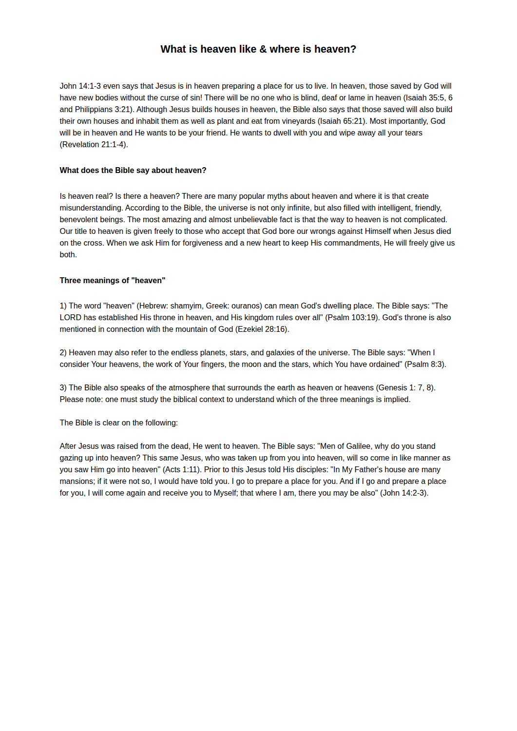What is heaven like & where is heaven?
John 14:1-3 even says that Jesus is in heaven preparing a place for us to live. In heaven, those saved by God will have new bodies without the curse of sin! There will be no one who is blind, deaf or lame in heaven (Isaiah 35:5, 6 and Philippians 3:21). Although Jesus builds houses in heaven, the Bible also says that those saved will also build their own houses and inhabit them as well as plant and eat from vineyards (Isaiah 65:21). Most importantly, God will be in heaven and He wants to be your friend. He wants to dwell with you and wipe away all your tears (Revelation 21:1-4).
What does the Bible say about heaven?
Is heaven real? Is there a heaven? There are many popular myths about heaven and where it is that create misunderstanding. According to the Bible, the universe is not only infinite, but also filled with intelligent, friendly, benevolent beings. The most amazing and almost unbelievable fact is that the way to heaven is not complicated. Our title to heaven is given freely to those who accept that God bore our wrongs against Himself when Jesus died on the cross. When we ask Him for forgiveness and a new heart to keep His commandments, He will freely give us both.
Three meanings of "heaven"
1) The word "heaven" (Hebrew: shamyim, Greek: ouranos) can mean God's dwelling place. The Bible says: "The LORD has established His throne in heaven, and His kingdom rules over all" (Psalm 103:19). God's throne is also mentioned in connection with the mountain of God (Ezekiel 28:16).
2) Heaven may also refer to the endless planets, stars, and galaxies of the universe. The Bible says: "When I consider Your heavens, the work of Your fingers, the moon and the stars, which You have ordained" (Psalm 8:3).
3) The Bible also speaks of the atmosphere that surrounds the earth as heaven or heavens (Genesis 1: 7, 8). Please note: one must study the biblical context to understand which of the three meanings is implied.
The Bible is clear on the following:
After Jesus was raised from the dead, He went to heaven. The Bible says: "Men of Galilee, why do you stand gazing up into heaven? This same Jesus, who was taken up from you into heaven, will so come in like manner as you saw Him go into heaven" (Acts 1:11). Prior to this Jesus told His disciples: "In My Father's house are many mansions; if it were not so, I would have told you. I go to prepare a place for you. And if I go and prepare a place for you, I will come again and receive you to Myself; that where I am, there you may be also" (John 14:2-3).